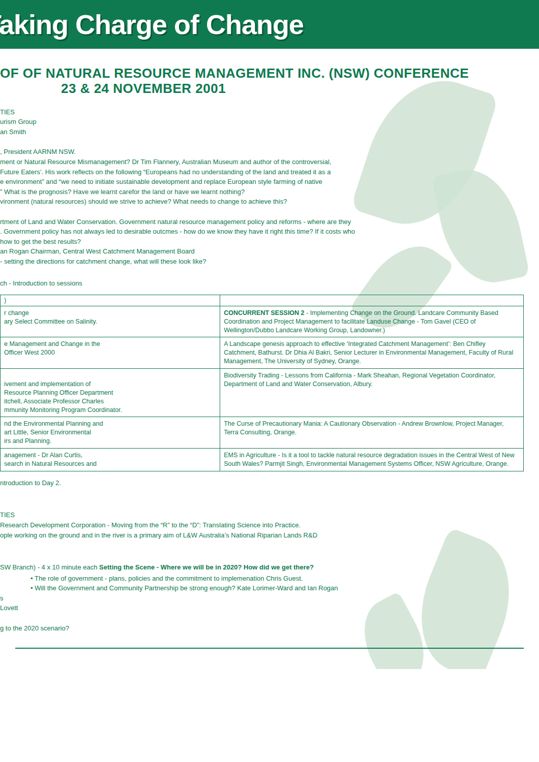Taking Charge of Change
OF OF NATURAL RESOURCE MANAGEMENT INC. (NSW) CONFERENCE 23 & 24 NOVEMBER 2001
TIES
urism Group
an Smith
, President AARNM NSW.
ment or Natural Resource Mismanagement? Dr Tim Flannery, Australian Museum and author of the controversial,
Future Eaters’. His work reflects on the following “Europeans had no understanding of the land and treated it as a
e environment” and “we need to initiate sustainable development and replace European style farming of native
” What is the prognosis? Have we learnt carefor the land or have we learnt nothing?
vironment (natural resources) should we strive to achieve? What needs to change to achieve this?
rtment of Land and Water Conservation. Government natural resource management policy and reforms - where are they
. Government policy has not always led to desirable outcmes - how do we know they have it right this time? If it costs who
how to get the best results?
an Rogan Chairman, Central West Catchment Management Board
- setting the directions for catchment change, what will these look like?
ch - Introduction to sessions
| ) | |
| r change ary Select Committee on Salinity. | CONCURRENT SESSION 2 - Implementing Change on the Ground. Landcare Community Based Coordination and Project Management to facilitate Landuse Change - Tom Gavel (CEO of Wellington/Dubbo Landcare Working Group, Landowner.) |
| e Management and Change in the Officer West 2000 | A Landscape genesis approach to effective ‘Integrated Catchment Management’: Ben Chifley Catchment, Bathurst. Dr Dhia Al Bakri, Senior Lecturer in Environmental Management, Faculty of Rural Management, The University of Sydney, Orange. |
| ivement and implementation of Resource Planning Officer Department itchell, Associate Professor Charles mmunity Monitoring Program Coordinator. | Biodiversity Trading - Lessons from California - Mark Sheahan, Regional Vegetation Coordinator, Department of Land and Water Conservation, Albury. |
| nd the Environmental Planning and art Little, Senior Environmental irs and Planning. | The Curse of Precautionary Mania: A Cautionary Observation - Andrew Brownlow, Project Manager, Terra Consulting, Orange. |
| anagement - Dr Alan Curtis, search in Natural Resources and | EMS in Agriculture - Is it a tool to tackle natural resource degradation issues in the Central West of New South Wales? Parmjit Singh, Environmental Management Systems Officer, NSW Agriculture, Orange. |
ntroduction to Day 2.
TIES
Research Development Corporation - Moving from the “R” to the “D”: Translating Science into Practice.
ople working on the ground and in the river is a primary aim of L&W Australia’s National Riparian Lands R&D
SW Branch) - 4 x 10 minute each Setting the Scene - Where we will be in 2020? How did we get there?
The role of government - plans, policies and the commitment to implemenation Chris Guest.
Will the Government and Community Partnership be strong enough? Kate Lorimer-Ward and Ian Rogan
s
Lovett
g to the 2020 scenario?